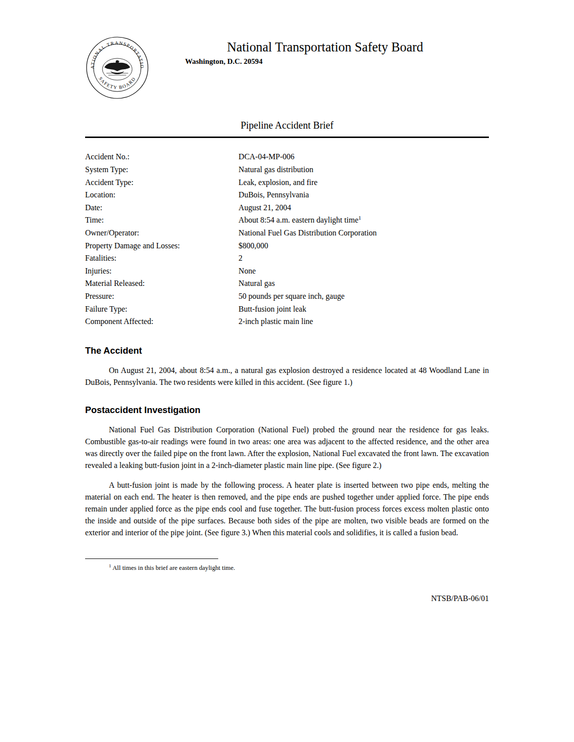NATIONAL TRANSPORTATION SAFETY BOARD
National Transportation Safety Board
Washington, D.C. 20594
Pipeline Accident Brief
| Accident No.: | DCA-04-MP-006 |
| System Type: | Natural gas distribution |
| Accident Type: | Leak, explosion, and fire |
| Location: | DuBois, Pennsylvania |
| Date: | August 21, 2004 |
| Time: | About 8:54 a.m. eastern daylight time 1 |
| Owner/Operator: | National Fuel Gas Distribution Corporation |
| Property Damage and Losses: | $800,000 |
| Fatalities: | 2 |
| Injuries: | None |
| Material Released: | Natural gas |
| Pressure: | 50 pounds per square inch, gauge |
| Failure Type: | Butt-fusion joint leak |
| Component Affected: | 2-inch plastic main line |
The Accident
On August 21, 2004, about 8:54 a.m., a natural gas explosion destroyed a residence located at 48 Woodland Lane in DuBois, Pennsylvania. The two residents were killed in this accident. (See figure 1.)
Postaccident Investigation
National Fuel Gas Distribution Corporation (National Fuel) probed the ground near the residence for gas leaks. Combustible gas-to-air readings were found in two areas: one area was adjacent to the affected residence, and the other area was directly over the failed pipe on the front lawn. After the explosion, National Fuel excavated the front lawn. The excavation revealed a leaking butt-fusion joint in a 2-inch-diameter plastic main line pipe. (See figure 2.)
A butt-fusion joint is made by the following process. A heater plate is inserted between two pipe ends, melting the material on each end. The heater is then removed, and the pipe ends are pushed together under applied force. The pipe ends remain under applied force as the pipe ends cool and fuse together. The butt-fusion process forces excess molten plastic onto the inside and outside of the pipe surfaces. Because both sides of the pipe are molten, two visible beads are formed on the exterior and interior of the pipe joint. (See figure 3.) When this material cools and solidifies, it is called a fusion bead.
1 All times in this brief are eastern daylight time.
NTSB/PAB-06/01